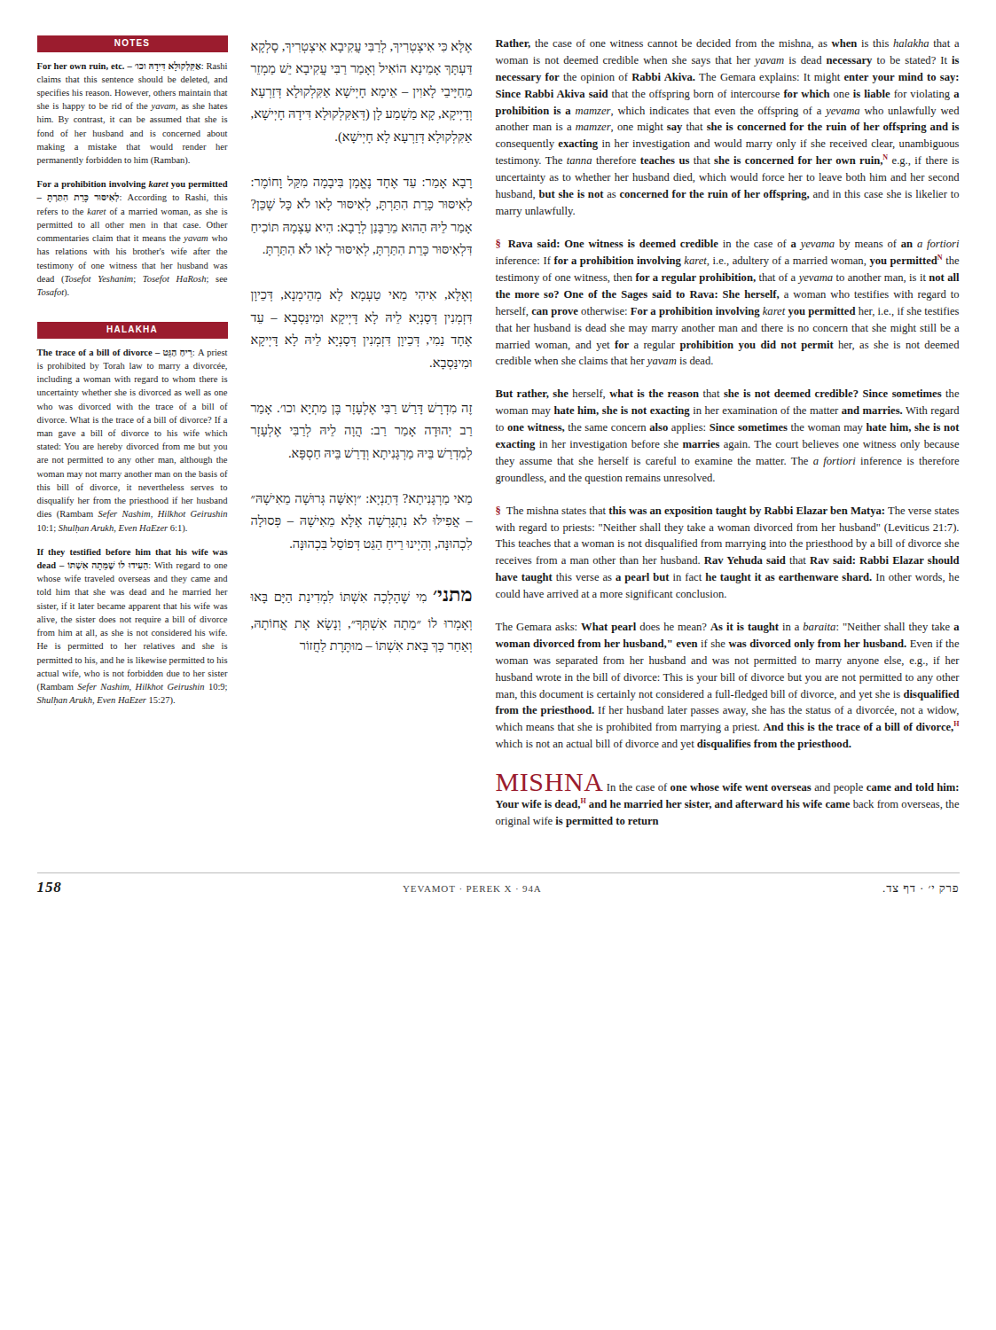NOTES
For her own ruin, etc. – אַקִּלְקוּלָא דִּידָהּ וכו׳: Rashi claims that this sentence should be deleted, and specifies his reason. However, others maintain that she is happy to be rid of the yavam, as she hates him. By contrast, it can be assumed that she is fond of her husband and is concerned about making a mistake that would render her permanently forbidden to him (Ramban).
For a prohibition involving karet you permitted – לְאִיסּוּר כָּרֵת הִתַּרְתָּ: According to Rashi, this refers to the karet of a married woman, as she is permitted to all other men in that case. Other commentaries claim that it means the yavam who has relations with his brother's wife after the testimony of one witness that her husband was dead (Tosefot Yeshanim; Tosefot HaRosh; see Tosafot).
HALAKHA
The trace of a bill of divorce – רֵיחַ הַגֵּט: A priest is prohibited by Torah law to marry a divorcée, including a woman with regard to whom there is uncertainty whether she is divorced as well as one who was divorced with the trace of a bill of divorce. What is the trace of a bill of divorce? If a man gave a bill of divorce to his wife which stated: You are hereby divorced from me but you are not permitted to any other man, although the woman may not marry another man on the basis of this bill of divorce, it nevertheless serves to disqualify her from the priesthood if her husband dies (Rambam Sefer Nashim, Hilkhot Geirushin 10:1; Shulḥan Arukh, Even HaEzer 6:1).
If they testified before him that his wife was dead – הֵעִידוּ לוֹ שֶׁמֵּתָה אִשְׁתּוֹ: With regard to one whose wife traveled overseas and they came and told him that she was dead and he married her sister, if it later became apparent that his wife was alive, the sister does not require a bill of divorce from him at all, as she is not considered his wife. He is permitted to her relatives and she is permitted to his, and he is likewise permitted to his actual wife, who is not forbidden due to her sister (Rambam Sefer Nashim, Hilkhot Geirushin 10:9; Shulḥan Arukh, Even HaEzer 15:27).
אֶלָּא כִּי אִיצְטְרִיךְ, לְרַבִּי עֲקִיבָא אִיצְטְרִיךְ, סָלְקָא דַּעְתָּךְ אָמֵינָא הוֹאִיל וְאָמַר רַבִּי עֲקִיבָא יֵשׁ מַמְזֵר מֵחַיָּיבֵי לָאוִין – אֵימָא חָיְישָׁא אַקִּלְקוּלָא דְּזַרְעָא וְדָיְיקָא, קָא מַשְׁמַע לָן (דְּאַקִּלְקוּלָא דִּידָהּ חָיְישָׁא, אַקִּלְקוּלָא דְּזַרְעָא לָא חָיְישָׁא).
רָבָא אָמַר: עֵד אֶחָד נֶאֱמָן בִּיבָמָה מִקַּל וָחוֹמֶר: לְאִיסּוּר כָּרֵת הִתַּרְתָּ, לְאִיסּוּר לָאו לֹא כָּל שֶׁכֵּן? אָמַר לֵיהּ הַהוּא מֵרַבָּנַן לְרָבָא: הִיא עַצְמָהּ תּוֹכִיחַ דִּלְאִיסּוּר כָּרֵת הִתַּרְתָּ, לְאִיסּוּר לָאו לֹא הִתַּרְתָּ.
וְאֶלָּא, אִיהִי מַאי טַעְמָא לָא מְהֵימְנָא, דְּכֵיוָן דִּזְמְנִין דְּסָנְיָא לֵיהּ לָא דָּיְיקָא וּמִינַּסְבָא – עֵד אֶחָד נַמִי, דְּכֵיוָן דִּזְמְנִין דְּסָנְיָא לֵיהּ לָא דָּיְיקָא וּמִינַּסְבָא.
זֶה מִדְרָשׁ דָּרַשׁ רַבִּי אֶלְעָזָר בֶּן מַתְיָא וכו׳. אָמַר רַב יְהוּדָה אָמַר רַב: הֲוָה לֵיהּ לְרַבִּי אֶלְעָזָר לְמִדְרַשׁ בֵּיהּ מַרְגָּנִיתָא וְדָרַשׁ בֵּיהּ חַסְפָּא.
מַאי מַרְגָּנִיתָא? דְּתַנְיָא: ״וְאִשָּׁה גְּרוּשָׁה מֵאִישָׁהּ״ – אֲפִילּוּ לֹא נִתְגָּרְשָׁה אֶלָּא מֵאִישָׁהּ – פְּסוּלָה לִכְהוּנָּה, וְהַיְינוּ רֵיחַ הַגֵּט דְּפוֹסֵל בִּכְהוּנָּה.
מתני׳ מִי שֶׁהָלְכָה אִשְׁתּוֹ לִמְדִינַת הַיָּם בָּאוּ וְאָמְרוּ לוֹ ״מֵתָה אִשְׁתְּךָ״, וְנָשָׂא אֶת אֲחוֹתָהּ, וְאַחַר כָּךְ בָּאת אִשְׁתּוֹ – מוּתֶּרֶת לַחֲזוֹר
Rather, the case of one witness cannot be decided from the mishna, as when is this halakha that a woman is not deemed credible when she says that her yavam is dead necessary to be stated? It is necessary for the opinion of Rabbi Akiva. The Gemara explains: It might enter your mind to say: Since Rabbi Akiva said that the offspring born of intercourse for which one is liable for violating a prohibition is a mamzer, which indicates that even the offspring of a yevama who unlawfully wed another man is a mamzer, one might say that she is concerned for the ruin of her offspring and is consequently exacting in her investigation and would marry only if she received clear, unambiguous testimony. The tanna therefore teaches us that she is concerned for her own ruin, N e.g., if there is uncertainty as to whether her husband died, which would force her to leave both him and her second husband, but she is not as concerned for the ruin of her offspring, and in this case she is likelier to marry unlawfully.
§ Rava said: One witness is deemed credible in the case of a yevama by means of an a fortiori inference: If for a prohibition involving karet, i.e., adultery of a married woman, you permitted N the testimony of one witness, then for a regular prohibition, that of a yevama to another man, is it not all the more so? One of the Sages said to Rava: She herself, a woman who testifies with regard to herself, can prove otherwise: For a prohibition involving karet you permitted her, i.e., if she testifies that her husband is dead she may marry another man and there is no concern that she might still be a married woman, and yet for a regular prohibition you did not permit her, as she is not deemed credible when she claims that her yavam is dead.
But rather, she herself, what is the reason that she is not deemed credible? Since sometimes the woman may hate him, she is not exacting in her examination of the matter and marries. With regard to one witness, the same concern also applies: Since sometimes the woman may hate him, she is not exacting in her investigation before she marries again. The court believes one witness only because they assume that she herself is careful to examine the matter. The a fortiori inference is therefore groundless, and the question remains unresolved.
§ The mishna states that this was an exposition taught by Rabbi Elazar ben Matya: The verse states with regard to priests: "Neither shall they take a woman divorced from her husband" (Leviticus 21:7). This teaches that a woman is not disqualified from marrying into the priesthood by a bill of divorce she receives from a man other than her husband. Rav Yehuda said that Rav said: Rabbi Elazar should have taught this verse as a pearl but in fact he taught it as earthenware shard. In other words, he could have arrived at a more significant conclusion.
The Gemara asks: What pearl does he mean? As it is taught in a baraita: "Neither shall they take a woman divorced from her husband," even if she was divorced only from her husband. Even if the woman was separated from her husband and was not permitted to marry anyone else, e.g., if her husband wrote in the bill of divorce: This is your bill of divorce but you are not permitted to any other man, this document is certainly not considered a full-fledged bill of divorce, and yet she is disqualified from the priesthood. If her husband later passes away, she has the status of a divorcée, not a widow, which means that she is prohibited from marrying a priest. And this is the trace of a bill of divorce, H which is not an actual bill of divorce and yet disqualifies from the priesthood.
MISHNA In the case of one whose wife went overseas and people came and told him: Your wife is dead, H and he married her sister, and afterward his wife came back from overseas, the original wife is permitted to return
158
YEVAMOT · PEREK X · 94A
פרק י׳ · דף צד.